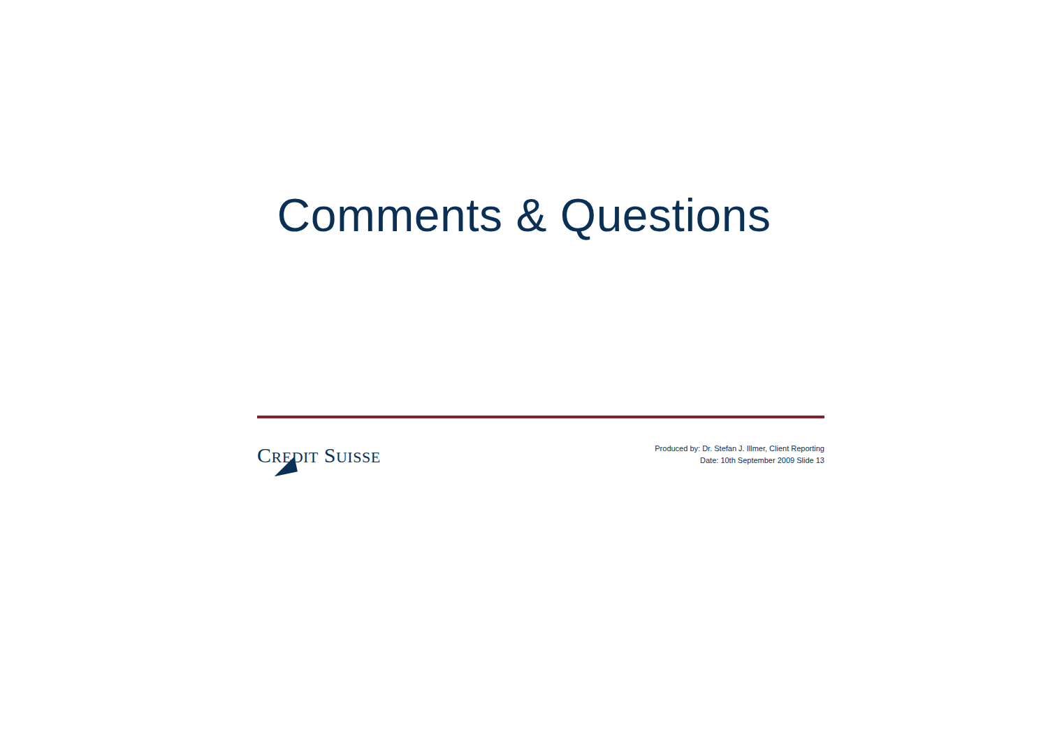Comments & Questions
CREDIT SUISSE
Produced by: Dr. Stefan J. Illmer, Client Reporting
Date: 10th September 2009 Slide 13